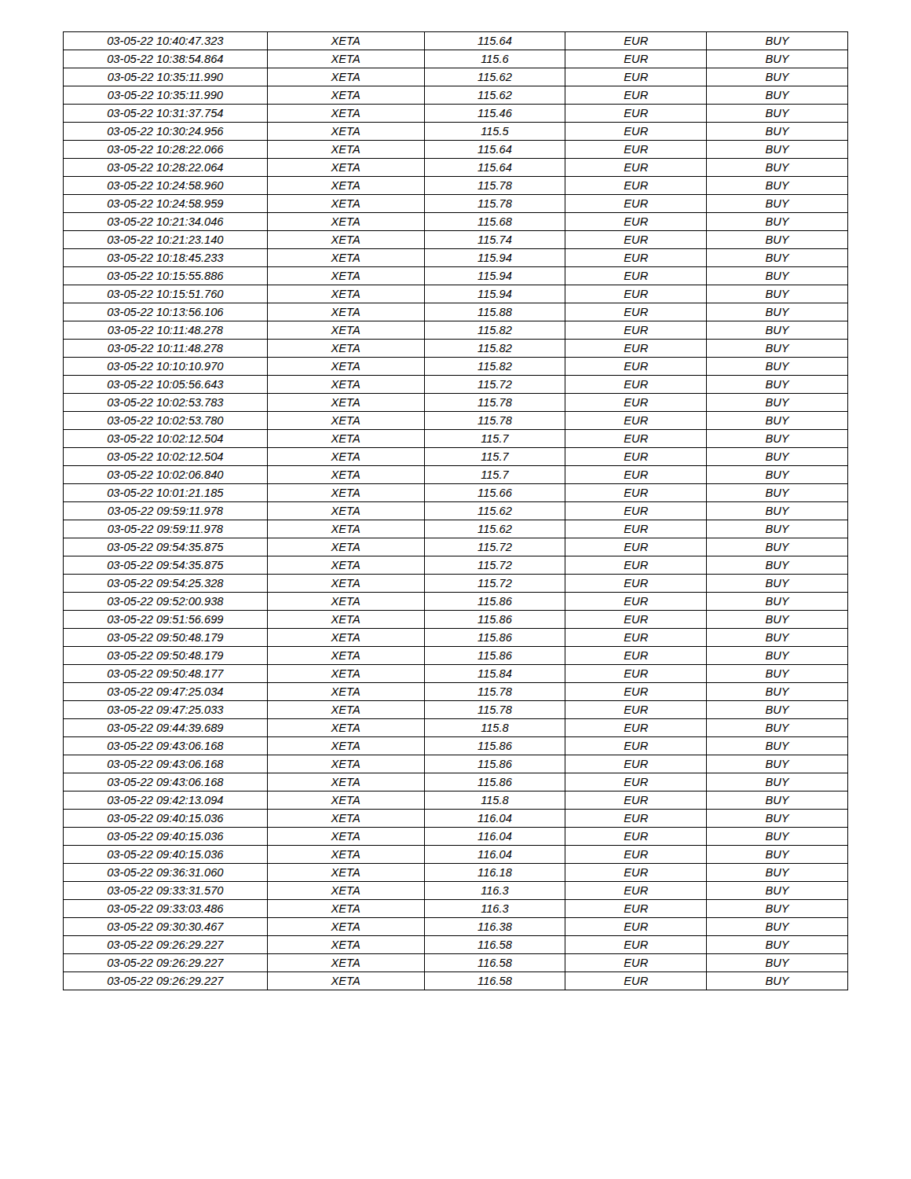| 03-05-22 10:40:47.323 | XETA | 115.64 | EUR | BUY |
| 03-05-22 10:38:54.864 | XETA | 115.6 | EUR | BUY |
| 03-05-22 10:35:11.990 | XETA | 115.62 | EUR | BUY |
| 03-05-22 10:35:11.990 | XETA | 115.62 | EUR | BUY |
| 03-05-22 10:31:37.754 | XETA | 115.46 | EUR | BUY |
| 03-05-22 10:30:24.956 | XETA | 115.5 | EUR | BUY |
| 03-05-22 10:28:22.066 | XETA | 115.64 | EUR | BUY |
| 03-05-22 10:28:22.064 | XETA | 115.64 | EUR | BUY |
| 03-05-22 10:24:58.960 | XETA | 115.78 | EUR | BUY |
| 03-05-22 10:24:58.959 | XETA | 115.78 | EUR | BUY |
| 03-05-22 10:21:34.046 | XETA | 115.68 | EUR | BUY |
| 03-05-22 10:21:23.140 | XETA | 115.74 | EUR | BUY |
| 03-05-22 10:18:45.233 | XETA | 115.94 | EUR | BUY |
| 03-05-22 10:15:55.886 | XETA | 115.94 | EUR | BUY |
| 03-05-22 10:15:51.760 | XETA | 115.94 | EUR | BUY |
| 03-05-22 10:13:56.106 | XETA | 115.88 | EUR | BUY |
| 03-05-22 10:11:48.278 | XETA | 115.82 | EUR | BUY |
| 03-05-22 10:11:48.278 | XETA | 115.82 | EUR | BUY |
| 03-05-22 10:10:10.970 | XETA | 115.82 | EUR | BUY |
| 03-05-22 10:05:56.643 | XETA | 115.72 | EUR | BUY |
| 03-05-22 10:02:53.783 | XETA | 115.78 | EUR | BUY |
| 03-05-22 10:02:53.780 | XETA | 115.78 | EUR | BUY |
| 03-05-22 10:02:12.504 | XETA | 115.7 | EUR | BUY |
| 03-05-22 10:02:12.504 | XETA | 115.7 | EUR | BUY |
| 03-05-22 10:02:06.840 | XETA | 115.7 | EUR | BUY |
| 03-05-22 10:01:21.185 | XETA | 115.66 | EUR | BUY |
| 03-05-22 09:59:11.978 | XETA | 115.62 | EUR | BUY |
| 03-05-22 09:59:11.978 | XETA | 115.62 | EUR | BUY |
| 03-05-22 09:54:35.875 | XETA | 115.72 | EUR | BUY |
| 03-05-22 09:54:35.875 | XETA | 115.72 | EUR | BUY |
| 03-05-22 09:54:25.328 | XETA | 115.72 | EUR | BUY |
| 03-05-22 09:52:00.938 | XETA | 115.86 | EUR | BUY |
| 03-05-22 09:51:56.699 | XETA | 115.86 | EUR | BUY |
| 03-05-22 09:50:48.179 | XETA | 115.86 | EUR | BUY |
| 03-05-22 09:50:48.179 | XETA | 115.86 | EUR | BUY |
| 03-05-22 09:50:48.177 | XETA | 115.84 | EUR | BUY |
| 03-05-22 09:47:25.034 | XETA | 115.78 | EUR | BUY |
| 03-05-22 09:47:25.033 | XETA | 115.78 | EUR | BUY |
| 03-05-22 09:44:39.689 | XETA | 115.8 | EUR | BUY |
| 03-05-22 09:43:06.168 | XETA | 115.86 | EUR | BUY |
| 03-05-22 09:43:06.168 | XETA | 115.86 | EUR | BUY |
| 03-05-22 09:43:06.168 | XETA | 115.86 | EUR | BUY |
| 03-05-22 09:42:13.094 | XETA | 115.8 | EUR | BUY |
| 03-05-22 09:40:15.036 | XETA | 116.04 | EUR | BUY |
| 03-05-22 09:40:15.036 | XETA | 116.04 | EUR | BUY |
| 03-05-22 09:40:15.036 | XETA | 116.04 | EUR | BUY |
| 03-05-22 09:36:31.060 | XETA | 116.18 | EUR | BUY |
| 03-05-22 09:33:31.570 | XETA | 116.3 | EUR | BUY |
| 03-05-22 09:33:03.486 | XETA | 116.3 | EUR | BUY |
| 03-05-22 09:30:30.467 | XETA | 116.38 | EUR | BUY |
| 03-05-22 09:26:29.227 | XETA | 116.58 | EUR | BUY |
| 03-05-22 09:26:29.227 | XETA | 116.58 | EUR | BUY |
| 03-05-22 09:26:29.227 | XETA | 116.58 | EUR | BUY |